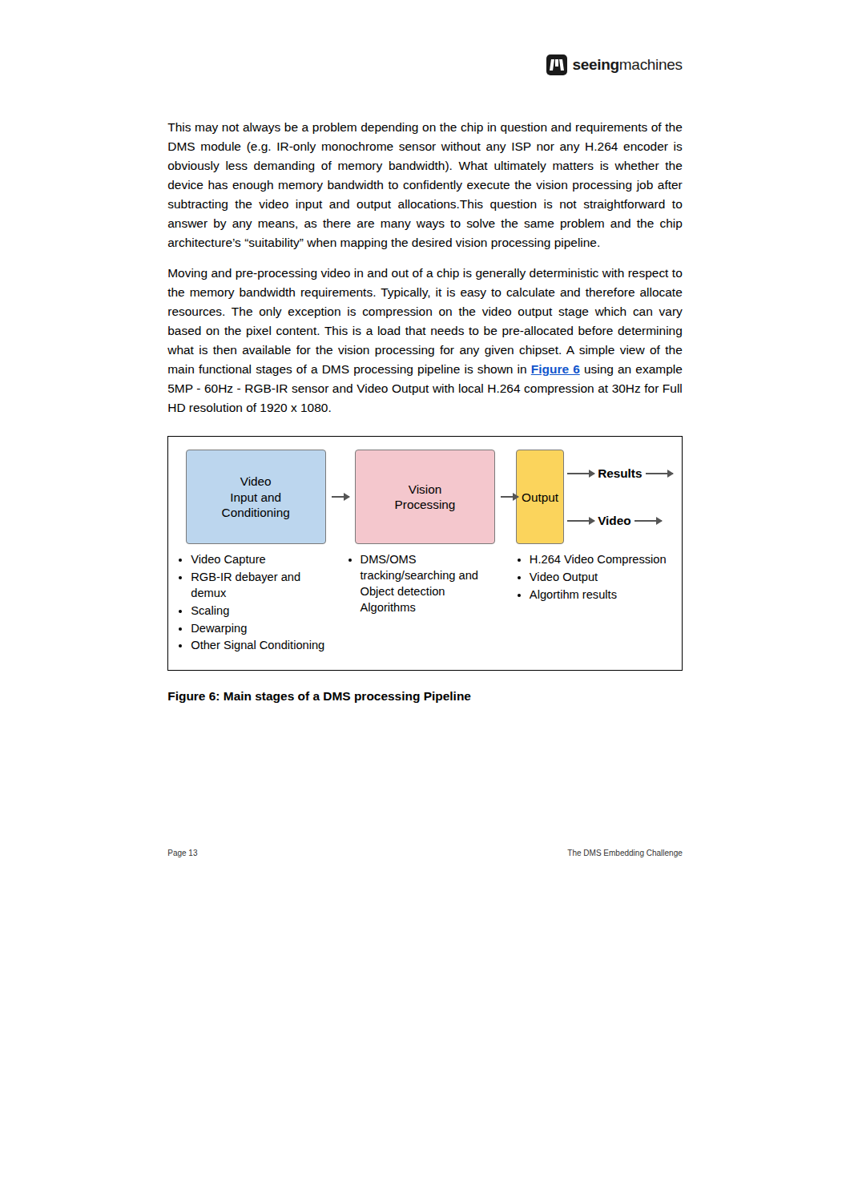seeing machines
This may not always be a problem depending on the chip in question and requirements of the DMS module (e.g. IR-only monochrome sensor without any ISP nor any H.264 encoder is obviously less demanding of memory bandwidth). What ultimately matters is whether the device has enough memory bandwidth to confidently execute the vision processing job after subtracting the video input and output allocations.This question is not straightforward to answer by any means, as there are many ways to solve the same problem and the chip architecture’s “suitability” when mapping the desired vision processing pipeline.
Moving and pre-processing video in and out of a chip is generally deterministic with respect to the memory bandwidth requirements. Typically, it is easy to calculate and therefore allocate resources. The only exception is compression on the video output stage which can vary based on the pixel content. This is a load that needs to be pre-allocated before determining what is then available for the vision processing for any given chipset. A simple view of the main functional stages of a DMS processing pipeline is shown in Figure 6 using an example 5MP - 60Hz - RGB-IR sensor and Video Output with local H.264 compression at 30Hz for Full HD resolution of 1920 x 1080.
Video
Input and
Conditioning
Video Capture
RGB-IR debayer and demux
Scaling
Dewarping
Other Signal Conditioning
Vision
Processing
DMS/OMS tracking/searching and Object detection Algorithms
Output
Results
Video
H.264 Video Compression
Video Output
Algortihm results
Figure 6: Main stages of a DMS processing Pipeline
Page 13 The DMS Embedding Challenge